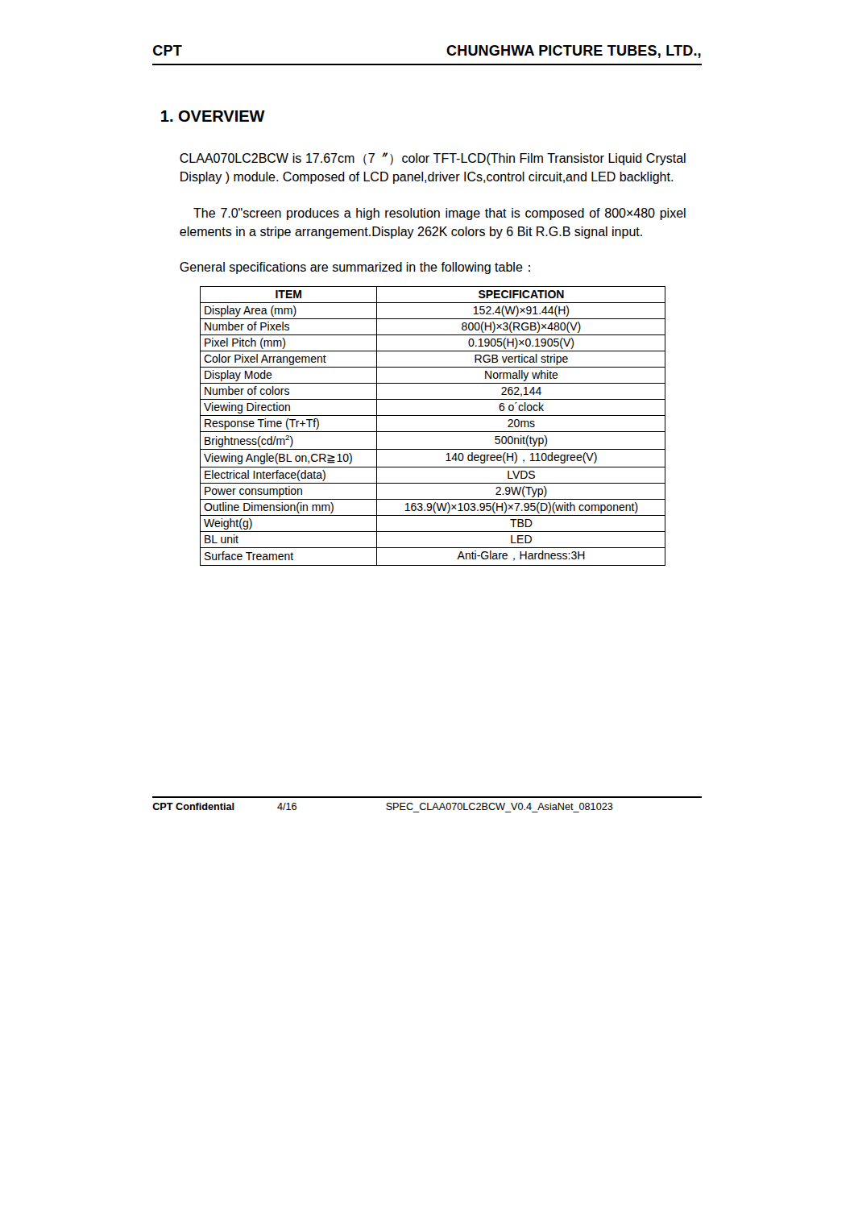CPT CHUNGHWA PICTURE TUBES, LTD.,
1. OVERVIEW
CLAA070LC2BCW is 17.67cm（7〞）color TFT-LCD(Thin Film Transistor Liquid Crystal Display ) module. Composed of LCD panel,driver ICs,control circuit,and LED backlight.
The 7.0"screen produces a high resolution image that is composed of 800×480 pixel elements in a stripe arrangement.Display 262K colors by 6 Bit R.G.B signal input.
General specifications are summarized in the following table：
| ITEM | SPECIFICATION |
| --- | --- |
| Display Area (mm) | 152.4(W)×91.44(H) |
| Number of Pixels | 800(H)×3(RGB)×480(V) |
| Pixel Pitch (mm) | 0.1905(H)×0.1905(V) |
| Color Pixel Arrangement | RGB vertical stripe |
| Display Mode | Normally white |
| Number of colors | 262,144 |
| Viewing Direction | 6 o´clock |
| Response Time (Tr+Tf) | 20ms |
| Brightness(cd/m 2 ) | 500nit(typ) |
| Viewing Angle(BL on,CR≧10) | 140 degree(H)，110degree(V) |
| Electrical Interface(data) | LVDS |
| Power consumption | 2.9W(Typ) |
| Outline Dimension(in mm) | 163.9(W)×103.95(H)×7.95(D)(with component) |
| Weight(g) | TBD |
| BL unit | LED |
| Surface Treament | Anti-Glare，Hardness:3H |
CPT Confidential 4/16 SPEC_CLAA070LC2BCW_V0.4_AsiaNet_081023